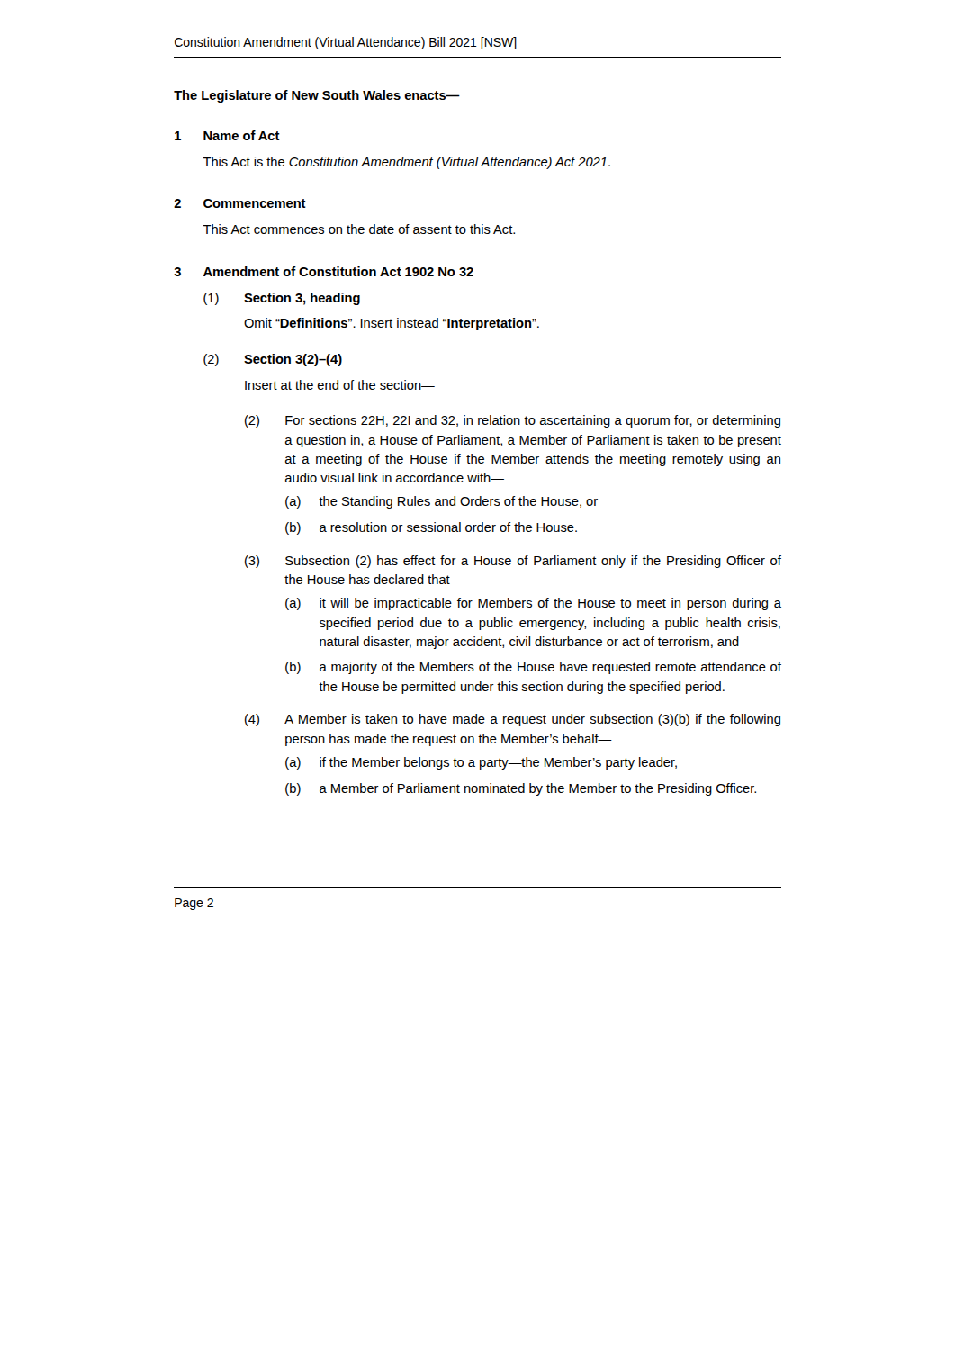Constitution Amendment (Virtual Attendance) Bill 2021 [NSW]
The Legislature of New South Wales enacts—
1
Name of Act
This Act is the Constitution Amendment (Virtual Attendance) Act 2021.
2
Commencement
This Act commences on the date of assent to this Act.
3
Amendment of Constitution Act 1902 No 32
(1)
Section 3, heading
Omit “Definitions”. Insert instead “Interpretation”.
(2)
Section 3(2)–(4)
Insert at the end of the section—
(2)
For sections 22H, 22I and 32, in relation to ascertaining a quorum for, or determining a question in, a House of Parliament, a Member of Parliament is taken to be present at a meeting of the House if the Member attends the meeting remotely using an audio visual link in accordance with—
(a)
the Standing Rules and Orders of the House, or
(b)
a resolution or sessional order of the House.
(3)
Subsection (2) has effect for a House of Parliament only if the Presiding Officer of the House has declared that—
(a)
it will be impracticable for Members of the House to meet in person during a specified period due to a public emergency, including a public health crisis, natural disaster, major accident, civil disturbance or act of terrorism, and
(b)
a majority of the Members of the House have requested remote attendance of the House be permitted under this section during the specified period.
(4)
A Member is taken to have made a request under subsection (3)(b) if the following person has made the request on the Member’s behalf—
(a)
if the Member belongs to a party—the Member’s party leader,
(b)
a Member of Parliament nominated by the Member to the Presiding Officer.
Page 2